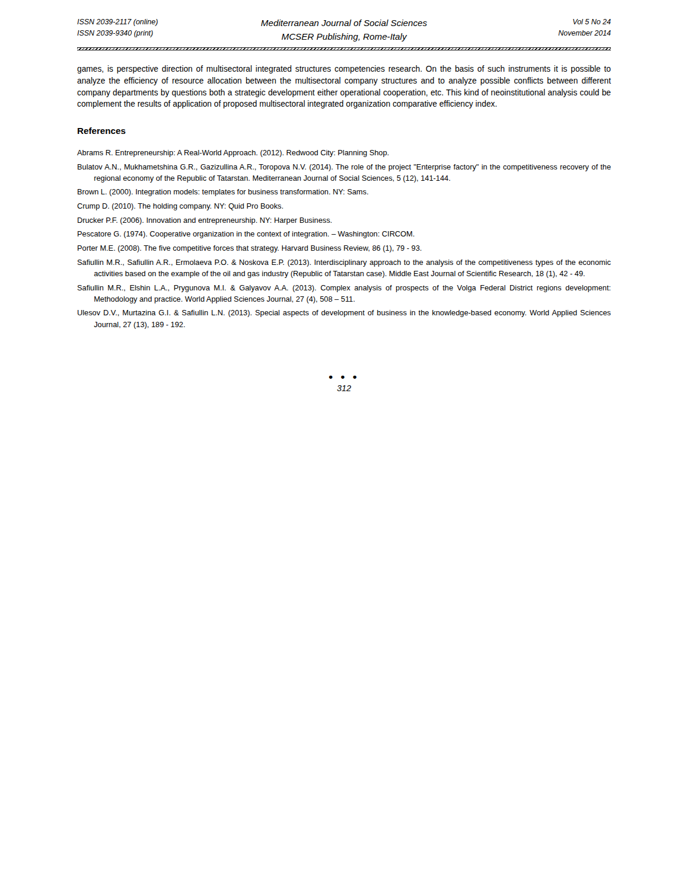ISSN 2039-2117 (online)
ISSN 2039-9340 (print)
Mediterranean Journal of Social Sciences
MCSER Publishing, Rome-Italy
Vol 5 No 24
November 2014
games, is perspective direction of multisectoral integrated structures competencies research. On the basis of such instruments it is possible to analyze the efficiency of resource allocation between the multisectoral company structures and to analyze possible conflicts between different company departments by questions both a strategic development either operational cooperation, etc. This kind of neoinstitutional analysis could be complement the results of application of proposed multisectoral integrated organization comparative efficiency index.
References
Abrams R. Entrepreneurship: A Real-World Approach. (2012). Redwood City: Planning Shop.
Bulatov A.N., Mukhametshina G.R., Gazizullina A.R., Toropova N.V. (2014). The role of the project "Enterprise factory" in the competitiveness recovery of the regional economy of the Republic of Tatarstan. Mediterranean Journal of Social Sciences, 5 (12), 141-144.
Brown L. (2000). Integration models: templates for business transformation. NY: Sams.
Crump D. (2010). The holding company. NY: Quid Pro Books.
Drucker P.F. (2006). Innovation and entrepreneurship. NY: Harper Business.
Pescatore G. (1974). Cooperative organization in the context of integration. – Washington: CIRCOM.
Porter M.E. (2008). The five competitive forces that strategy. Harvard Business Review, 86 (1), 79 - 93.
Safiullin M.R., Safiullin A.R., Ermolaeva P.O. & Noskova E.P. (2013). Interdisciplinary approach to the analysis of the competitiveness types of the economic activities based on the example of the oil and gas industry (Republic of Tatarstan case). Middle East Journal of Scientific Research, 18 (1), 42 - 49.
Safiullin M.R., Elshin L.A., Prygunova M.I. & Galyavov A.A. (2013). Complex analysis of prospects of the Volga Federal District regions development: Methodology and practice. World Applied Sciences Journal, 27 (4), 508 – 511.
Ulesov D.V., Murtazina G.I. & Safiullin L.N. (2013). Special aspects of development of business in the knowledge-based economy. World Applied Sciences Journal, 27 (13), 189 - 192.
● ● ●
312